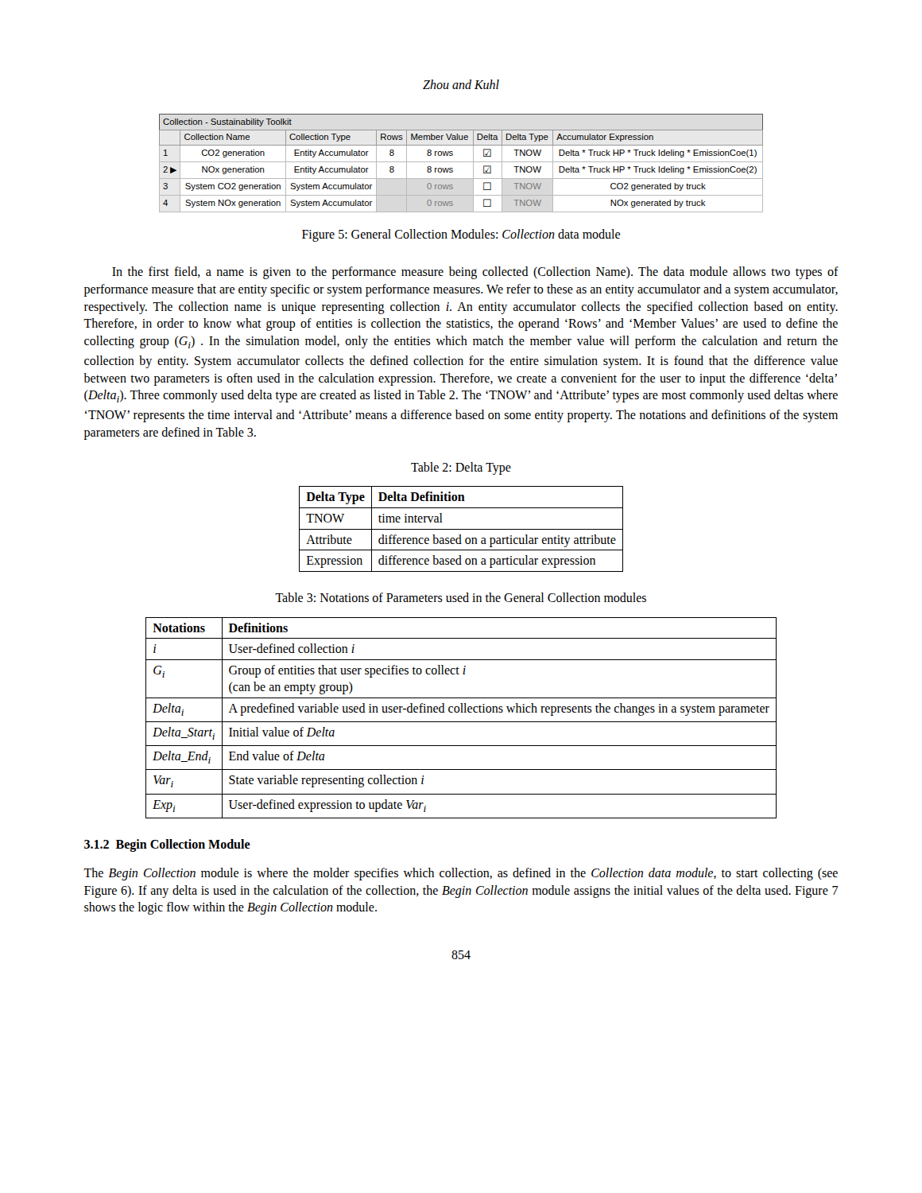Zhou and Kuhl
Collection - Sustainability Toolkit
| | Collection Name | Collection Type | Rows | Member Value | Delta | Delta Type | Accumulator Expression |
| --- | --- | --- | --- | --- | --- | --- | --- |
| 1 | CO2 generation | Entity Accumulator | 8 | 8 rows | | TNOW | Delta * Truck HP * Truck Ideling * EmissionCoe(1) |
| 2 ▶ | NOx generation | Entity Accumulator | 8 | 8 rows | | TNOW | Delta * Truck HP * Truck Ideling * EmissionCoe(2) |
| 3 | System CO2 generation | System Accumulator | | 0 rows | | TNOW | CO2 generated by truck |
| 4 | System NOx generation | System Accumulator | | 0 rows | | TNOW | NOx generated by truck |
Figure 5: General Collection Modules: Collection data module
In the first field, a name is given to the performance measure being collected (Collection Name). The data module allows two types of performance measure that are entity specific or system performance measures. We refer to these as an entity accumulator and a system accumulator, respectively. The collection name is unique representing collection i. An entity accumulator collects the specified collection based on entity. Therefore, in order to know what group of entities is collection the statistics, the operand ‘Rows’ and ‘Member Values’ are used to define the collecting group (Gi) . In the simulation model, only the entities which match the member value will perform the calculation and return the collection by entity. System accumulator collects the defined collection for the entire simulation system. It is found that the difference value between two parameters is often used in the calculation expression. Therefore, we create a convenient for the user to input the difference ‘delta’ (Deltai). Three commonly used delta type are created as listed in Table 2. The ‘TNOW’ and ‘Attribute’ types are most commonly used deltas where ‘TNOW’ represents the time interval and ‘Attribute’ means a difference based on some entity property. The notations and definitions of the system parameters are defined in Table 3.
Table 2: Delta Type
| Delta Type | Delta Definition |
| --- | --- |
| TNOW | time interval |
| Attribute | difference based on a particular entity attribute |
| Expression | difference based on a particular expression |
Table 3: Notations of Parameters used in the General Collection modules
| Notations | Definitions |
| --- | --- |
| i | User-defined collection i |
| G i | Group of entities that user specifies to collect i (can be an empty group) |
| Delta i | A predefined variable used in user-defined collections which represents the changes in a system parameter |
| Delta_Start i | Initial value of Delta |
| Delta_End i | End value of Delta |
| Var i | State variable representing collection i |
| Exp i | User-defined expression to update Var i |
3.1.2 Begin Collection Module
The Begin Collection module is where the molder specifies which collection, as defined in the Collection data module, to start collecting (see Figure 6). If any delta is used in the calculation of the collection, the Begin Collection module assigns the initial values of the delta used. Figure 7 shows the logic flow within the Begin Collection module.
854